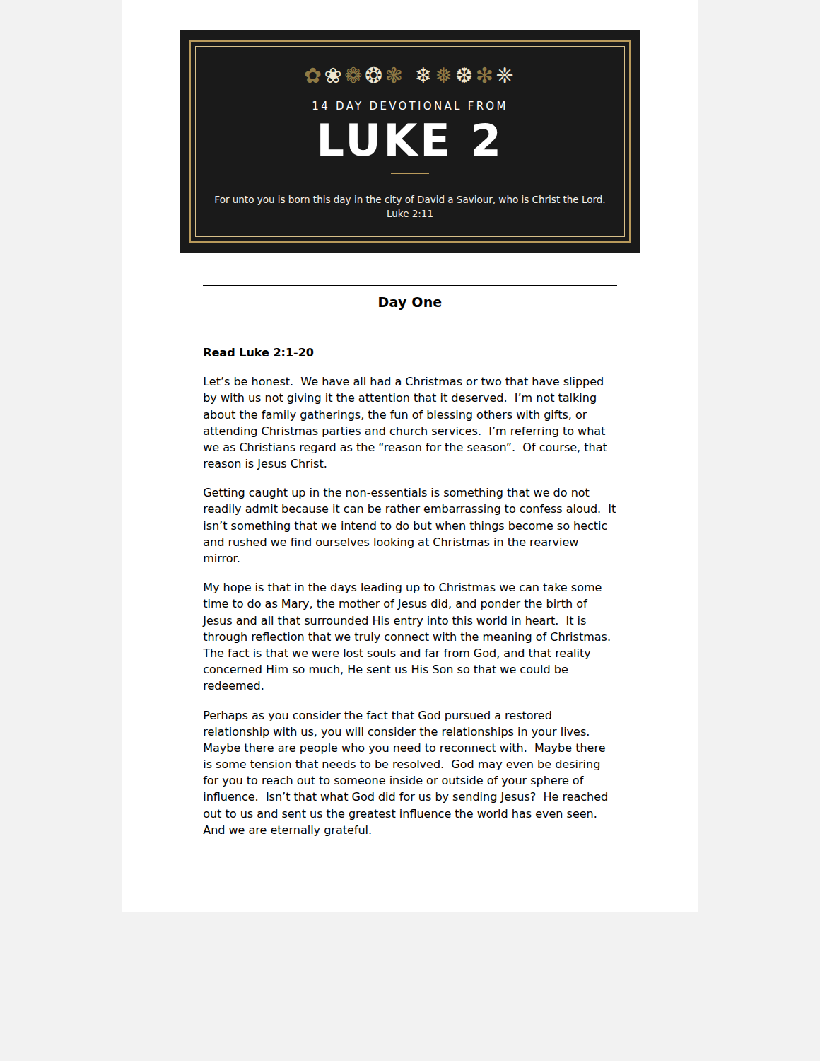✿❀❁❂❃ ❄❅❆❇❈
14 Day Devotional From
LUKE 2
For unto you is born this day in the city of David a Saviour, who is Christ the Lord. Luke 2:11
Day One
Read Luke 2:1-20
Let’s be honest. We have all had a Christmas or two that have slipped by with us not giving it the attention that it deserved. I’m not talking about the family gatherings, the fun of blessing others with gifts, or attending Christmas parties and church services. I’m referring to what we as Christians regard as the “reason for the season”. Of course, that reason is Jesus Christ.
Getting caught up in the non-essentials is something that we do not readily admit because it can be rather embarrassing to confess aloud. It isn’t something that we intend to do but when things become so hectic and rushed we find ourselves looking at Christmas in the rearview mirror.
My hope is that in the days leading up to Christmas we can take some time to do as Mary, the mother of Jesus did, and ponder the birth of Jesus and all that surrounded His entry into this world in heart. It is through reflection that we truly connect with the meaning of Christmas. The fact is that we were lost souls and far from God, and that reality concerned Him so much, He sent us His Son so that we could be redeemed.
Perhaps as you consider the fact that God pursued a restored relationship with us, you will consider the relationships in your lives. Maybe there are people who you need to reconnect with. Maybe there is some tension that needs to be resolved. God may even be desiring for you to reach out to someone inside or outside of your sphere of influence. Isn’t that what God did for us by sending Jesus? He reached out to us and sent us the greatest influence the world has even seen. And we are eternally grateful.